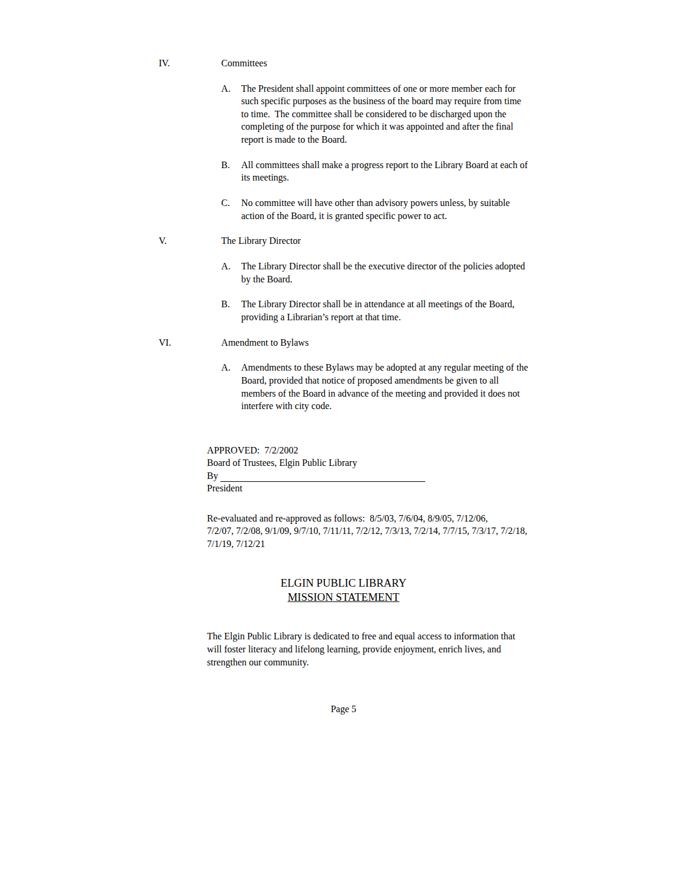IV. Committees
A. The President shall appoint committees of one or more member each for such specific purposes as the business of the board may require from time to time. The committee shall be considered to be discharged upon the completing of the purpose for which it was appointed and after the final report is made to the Board.
B. All committees shall make a progress report to the Library Board at each of its meetings.
C. No committee will have other than advisory powers unless, by suitable action of the Board, it is granted specific power to act.
V. The Library Director
A. The Library Director shall be the executive director of the policies adopted by the Board.
B. The Library Director shall be in attendance at all meetings of the Board, providing a Librarian’s report at that time.
VI. Amendment to Bylaws
A. Amendments to these Bylaws may be adopted at any regular meeting of the Board, provided that notice of proposed amendments be given to all members of the Board in advance of the meeting and provided it does not interfere with city code.
APPROVED: 7/2/2002
Board of Trustees, Elgin Public Library
By
President
Re-evaluated and re-approved as follows: 8/5/03, 7/6/04, 8/9/05, 7/12/06,
7/2/07, 7/2/08, 9/1/09, 9/7/10, 7/11/11, 7/2/12, 7/3/13, 7/2/14, 7/7/15, 7/3/17, 7/2/18, 7/1/19, 7/12/21
ELGIN PUBLIC LIBRARY MISSION STATEMENT
The Elgin Public Library is dedicated to free and equal access to information that will foster literacy and lifelong learning, provide enjoyment, enrich lives, and strengthen our community.
Page 5